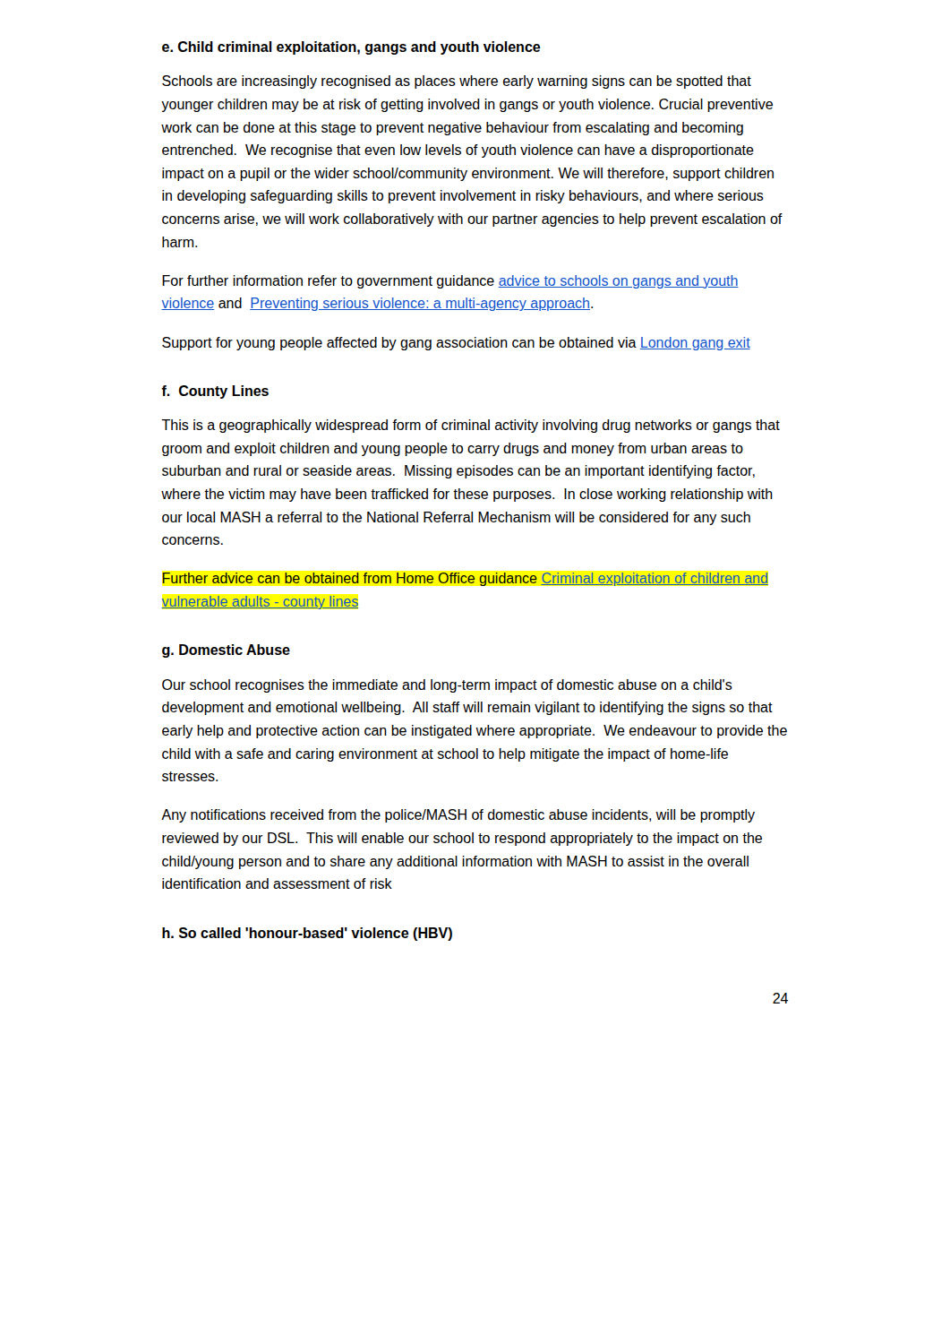e. Child criminal exploitation, gangs and youth violence
Schools are increasingly recognised as places where early warning signs can be spotted that younger children may be at risk of getting involved in gangs or youth violence. Crucial preventive work can be done at this stage to prevent negative behaviour from escalating and becoming entrenched. We recognise that even low levels of youth violence can have a disproportionate impact on a pupil or the wider school/community environment. We will therefore, support children in developing safeguarding skills to prevent involvement in risky behaviours, and where serious concerns arise, we will work collaboratively with our partner agencies to help prevent escalation of harm.
For further information refer to government guidance advice to schools on gangs and youth violence and Preventing serious violence: a multi-agency approach.
Support for young people affected by gang association can be obtained via London gang exit
f. County Lines
This is a geographically widespread form of criminal activity involving drug networks or gangs that groom and exploit children and young people to carry drugs and money from urban areas to suburban and rural or seaside areas. Missing episodes can be an important identifying factor, where the victim may have been trafficked for these purposes. In close working relationship with our local MASH a referral to the National Referral Mechanism will be considered for any such concerns.
Further advice can be obtained from Home Office guidance Criminal exploitation of children and vulnerable adults - county lines
g. Domestic Abuse
Our school recognises the immediate and long-term impact of domestic abuse on a child's development and emotional wellbeing. All staff will remain vigilant to identifying the signs so that early help and protective action can be instigated where appropriate. We endeavour to provide the child with a safe and caring environment at school to help mitigate the impact of home-life stresses.
Any notifications received from the police/MASH of domestic abuse incidents, will be promptly reviewed by our DSL. This will enable our school to respond appropriately to the impact on the child/young person and to share any additional information with MASH to assist in the overall identification and assessment of risk
h. So called 'honour-based' violence (HBV)
24